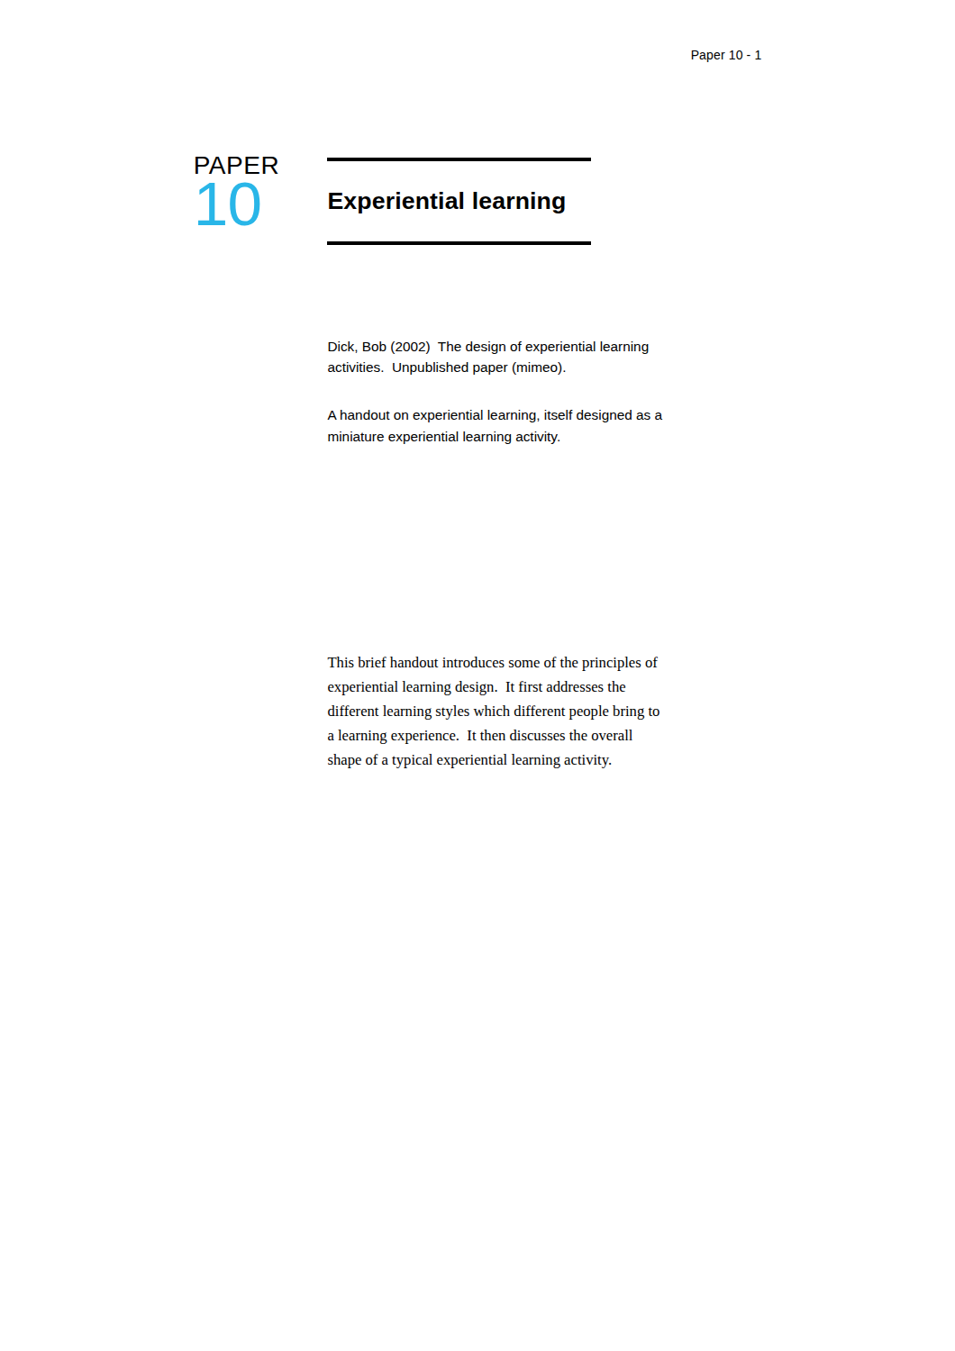Paper 10 - 1
PAPER 10
Experiential learning
Dick, Bob (2002) The design of experiential learning activities. Unpublished paper (mimeo).
A handout on experiential learning, itself designed as a miniature experiential learning activity.
This brief handout introduces some of the principles of experiential learning design. It first addresses the different learning styles which different people bring to a learning experience. It then discusses the overall shape of a typical experiential learning activity.